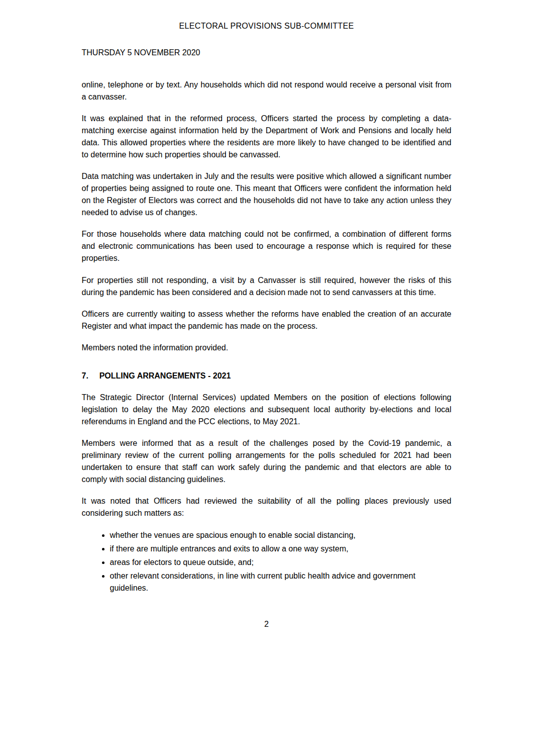Electoral Provisions Sub-Committee
Thursday 5 November 2020
online, telephone or by text. Any households which did not respond would receive a personal visit from a canvasser.
It was explained that in the reformed process, Officers started the process by completing a data-matching exercise against information held by the Department of Work and Pensions and locally held data. This allowed properties where the residents are more likely to have changed to be identified and to determine how such properties should be canvassed.
Data matching was undertaken in July and the results were positive which allowed a significant number of properties being assigned to route one. This meant that Officers were confident the information held on the Register of Electors was correct and the households did not have to take any action unless they needed to advise us of changes.
For those households where data matching could not be confirmed, a combination of different forms and electronic communications has been used to encourage a response which is required for these properties.
For properties still not responding, a visit by a Canvasser is still required, however the risks of this during the pandemic has been considered and a decision made not to send canvassers at this time.
Officers are currently waiting to assess whether the reforms have enabled the creation of an accurate Register and what impact the pandemic has made on the process.
Members noted the information provided.
7. Polling Arrangements - 2021
The Strategic Director (Internal Services) updated Members on the position of elections following legislation to delay the May 2020 elections and subsequent local authority by-elections and local referendums in England and the PCC elections, to May 2021.
Members were informed that as a result of the challenges posed by the Covid-19 pandemic, a preliminary review of the current polling arrangements for the polls scheduled for 2021 had been undertaken to ensure that staff can work safely during the pandemic and that electors are able to comply with social distancing guidelines.
It was noted that Officers had reviewed the suitability of all the polling places previously used considering such matters as:
whether the venues are spacious enough to enable social distancing,
if there are multiple entrances and exits to allow a one way system,
areas for electors to queue outside, and;
other relevant considerations, in line with current public health advice and government guidelines.
2